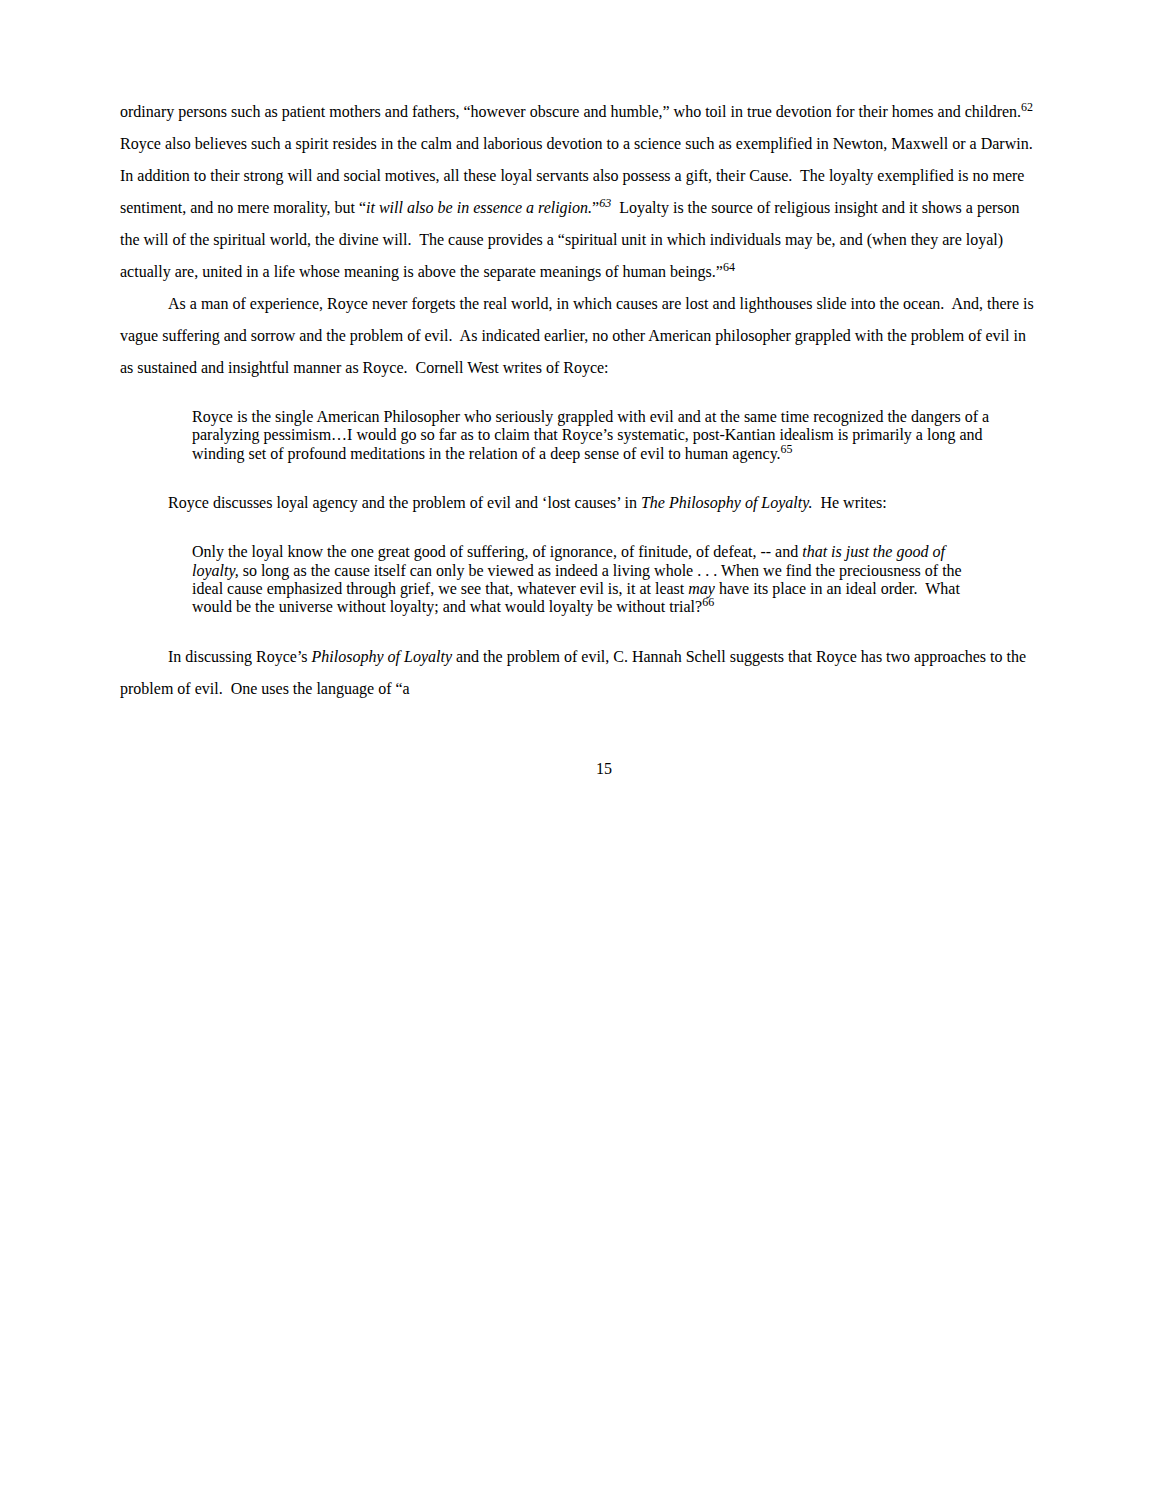ordinary persons such as patient mothers and fathers, “however obscure and humble,” who toil in true devotion for their homes and children.62 Royce also believes such a spirit resides in the calm and laborious devotion to a science such as exemplified in Newton, Maxwell or a Darwin. In addition to their strong will and social motives, all these loyal servants also possess a gift, their Cause. The loyalty exemplified is no mere sentiment, and no mere morality, but “it will also be in essence a religion.”63 Loyalty is the source of religious insight and it shows a person the will of the spiritual world, the divine will. The cause provides a “spiritual unit in which individuals may be, and (when they are loyal) actually are, united in a life whose meaning is above the separate meanings of human beings.”64
As a man of experience, Royce never forgets the real world, in which causes are lost and lighthouses slide into the ocean. And, there is vague suffering and sorrow and the problem of evil. As indicated earlier, no other American philosopher grappled with the problem of evil in as sustained and insightful manner as Royce. Cornell West writes of Royce:
Royce is the single American Philosopher who seriously grappled with evil and at the same time recognized the dangers of a paralyzing pessimism…I would go so far as to claim that Royce’s systematic, post-Kantian idealism is primarily a long and winding set of profound meditations in the relation of a deep sense of evil to human agency.65
Royce discusses loyal agency and the problem of evil and ‘lost causes’ in The Philosophy of Loyalty. He writes:
Only the loyal know the one great good of suffering, of ignorance, of finitude, of defeat, -- and that is just the good of loyalty, so long as the cause itself can only be viewed as indeed a living whole . . . When we find the preciousness of the ideal cause emphasized through grief, we see that, whatever evil is, it at least may have its place in an ideal order. What would be the universe without loyalty; and what would loyalty be without trial?66
In discussing Royce’s Philosophy of Loyalty and the problem of evil, C. Hannah Schell suggests that Royce has two approaches to the problem of evil. One uses the language of “a
15